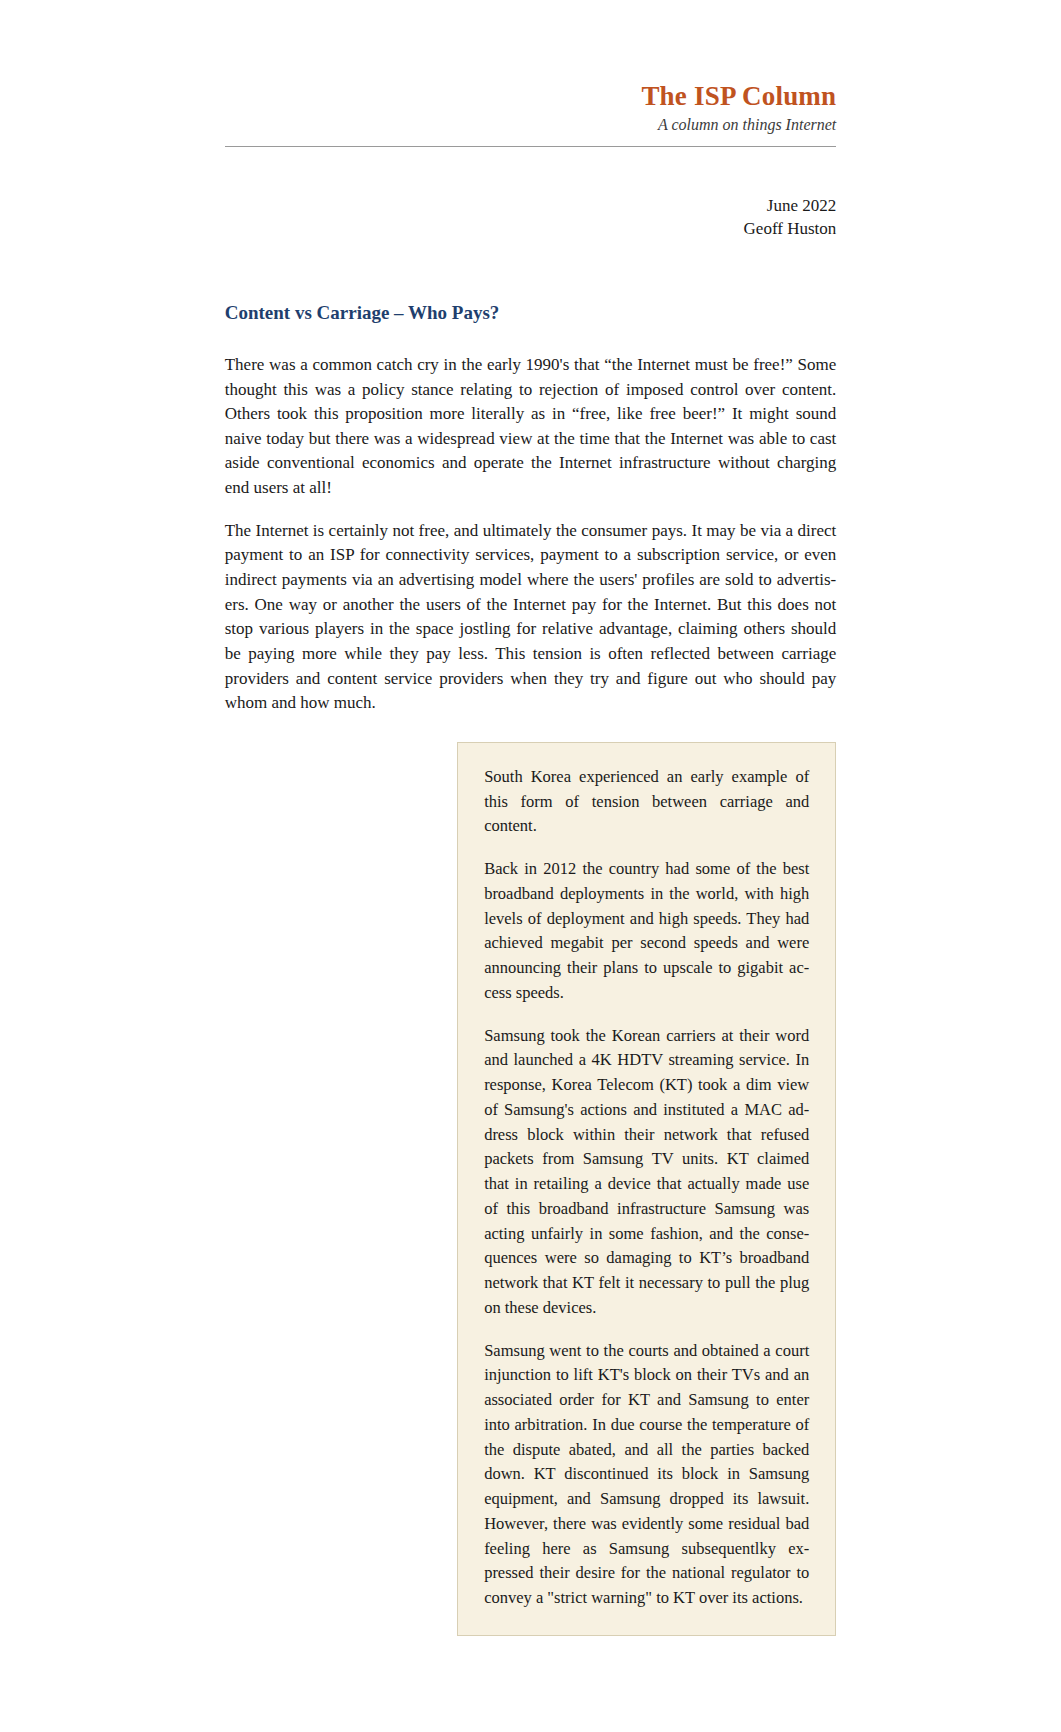The ISP Column
A column on things Internet
June 2022
Geoff Huston
Content vs Carriage – Who Pays?
There was a common catch cry in the early 1990's that “the Internet must be free!” Some thought this was a policy stance relating to rejection of imposed control over content. Others took this proposition more literally as in “free, like free beer!” It might sound naive today but there was a widespread view at the time that the Internet was able to cast aside conventional economics and operate the Internet infrastructure without charging end users at all!
The Internet is certainly not free, and ultimately the consumer pays. It may be via a direct payment to an ISP for connectivity services, payment to a subscription service, or even indirect payments via an advertising model where the users' profiles are sold to advertisers. One way or another the users of the Internet pay for the Internet. But this does not stop various players in the space jostling for relative advantage, claiming others should be paying more while they pay less. This tension is often reflected between carriage providers and content service providers when they try and figure out who should pay whom and how much.
South Korea experienced an early example of this form of tension between carriage and content.
Back in 2012 the country had some of the best broadband deployments in the world, with high levels of deployment and high speeds. They had achieved megabit per second speeds and were announcing their plans to upscale to gigabit access speeds.
Samsung took the Korean carriers at their word and launched a 4K HDTV streaming service. In response, Korea Telecom (KT) took a dim view of Samsung's actions and instituted a MAC address block within their network that refused packets from Samsung TV units. KT claimed that in retailing a device that actually made use of this broadband infrastructure Samsung was acting unfairly in some fashion, and the consequences were so damaging to KT’s broadband network that KT felt it necessary to pull the plug on these devices.
Samsung went to the courts and obtained a court injunction to lift KT's block on their TVs and an associated order for KT and Samsung to enter into arbitration. In due course the temperature of the dispute abated, and all the parties backed down. KT discontinued its block in Samsung equipment, and Samsung dropped its lawsuit. However, there was evidently some residual bad feeling here as Samsung subsequentlky expressed their desire for the national regulator to convey a "strict warning" to KT over its actions.